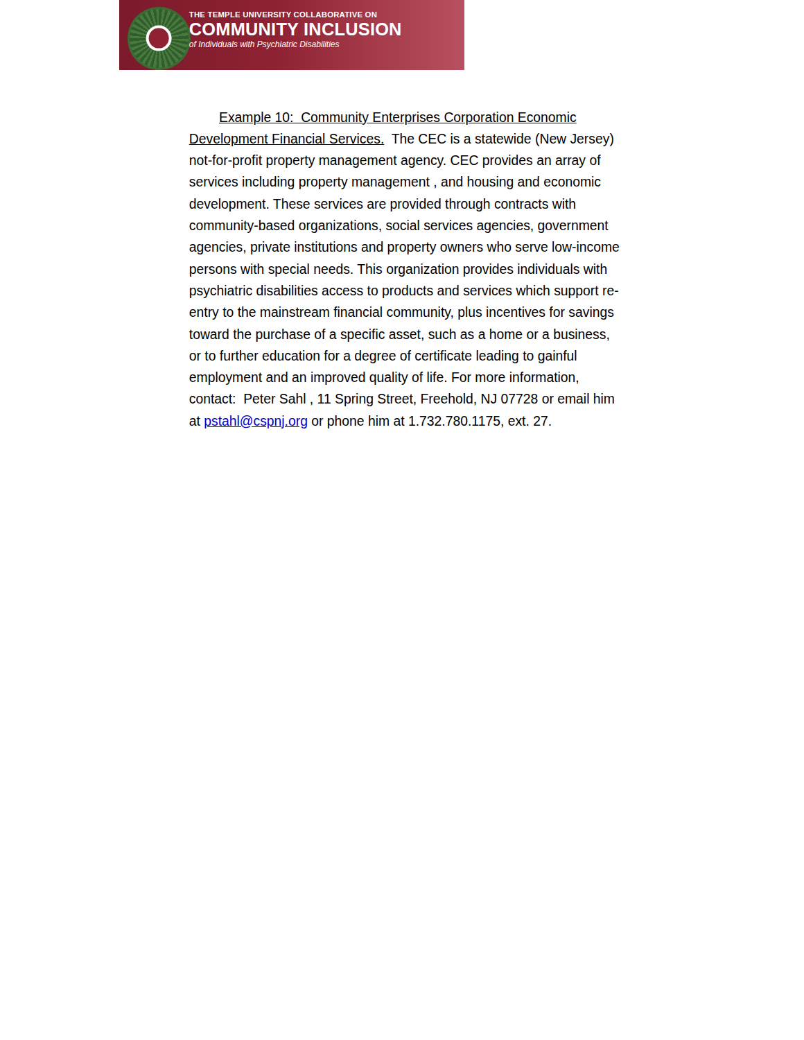The Temple University Collaborative on
Community Inclusion
of Individuals with Psychiatric Disabilities
Example 10: Community Enterprises Corporation Economic Development Financial Services. The CEC is a statewide (New Jersey) not-for-profit property management agency. CEC provides an array of services including property management , and housing and economic development. These services are provided through contracts with community-based organizations, social services agencies, government agencies, private institutions and property owners who serve low-income persons with special needs. This organization provides individuals with psychiatric disabilities access to products and services which support re-entry to the mainstream financial community, plus incentives for savings toward the purchase of a specific asset, such as a home or a business, or to further education for a degree of certificate leading to gainful employment and an improved quality of life. For more information, contact: Peter Sahl , 11 Spring Street, Freehold, NJ 07728 or email him at pstahl@cspnj.org or phone him at 1.732.780.1175, ext. 27.